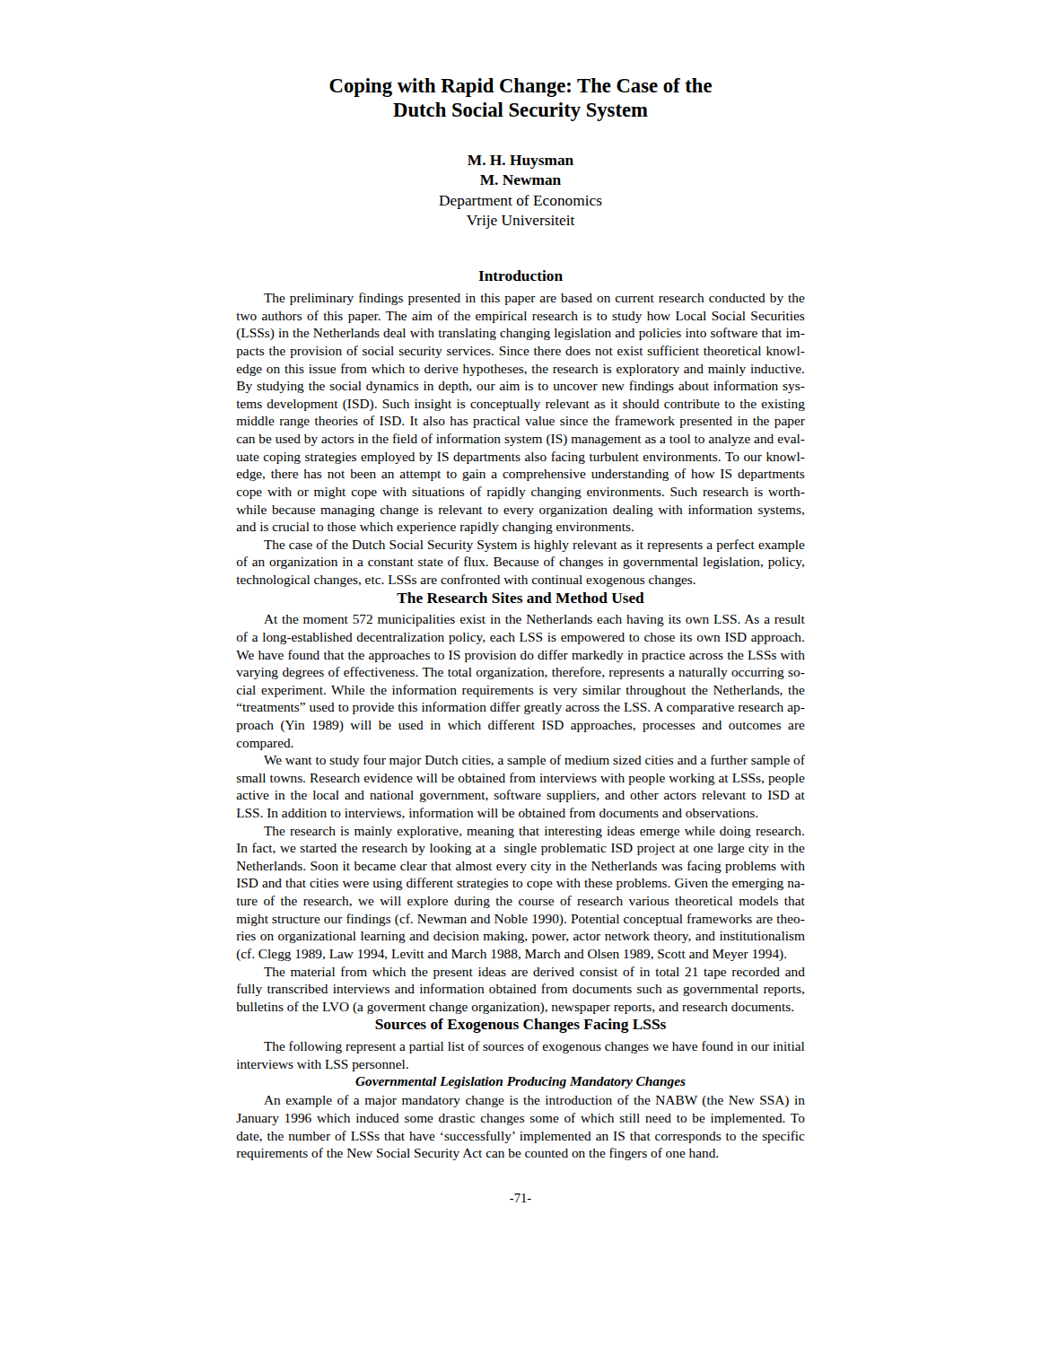Coping with Rapid Change: The Case of the
Dutch Social Security System
M. H. Huysman
M. Newman
Department of Economics
Vrije Universiteit
Introduction
The preliminary findings presented in this paper are based on current research conducted by the two authors of this paper. The aim of the empirical research is to study how Local Social Securities (LSSs) in the Netherlands deal with translating changing legislation and policies into software that impacts the provision of social security services. Since there does not exist sufficient theoretical knowledge on this issue from which to derive hypotheses, the research is exploratory and mainly inductive. By studying the social dynamics in depth, our aim is to uncover new findings about information systems development (ISD). Such insight is conceptually relevant as it should contribute to the existing middle range theories of ISD. It also has practical value since the framework presented in the paper can be used by actors in the field of information system (IS) management as a tool to analyze and evaluate coping strategies employed by IS departments also facing turbulent environments. To our knowledge, there has not been an attempt to gain a comprehensive understanding of how IS departments cope with or might cope with situations of rapidly changing environments. Such research is worthwhile because managing change is relevant to every organization dealing with information systems, and is crucial to those which experience rapidly changing environments.
The case of the Dutch Social Security System is highly relevant as it represents a perfect example of an organization in a constant state of flux. Because of changes in governmental legislation, policy, technological changes, etc. LSSs are confronted with continual exogenous changes.
The Research Sites and Method Used
At the moment 572 municipalities exist in the Netherlands each having its own LSS. As a result of a long-established decentralization policy, each LSS is empowered to chose its own ISD approach. We have found that the approaches to IS provision do differ markedly in practice across the LSSs with varying degrees of effectiveness. The total organization, therefore, represents a naturally occurring social experiment. While the information requirements is very similar throughout the Netherlands, the “treatments” used to provide this information differ greatly across the LSS. A comparative research approach (Yin 1989) will be used in which different ISD approaches, processes and outcomes are compared.
We want to study four major Dutch cities, a sample of medium sized cities and a further sample of small towns. Research evidence will be obtained from interviews with people working at LSSs, people active in the local and national government, software suppliers, and other actors relevant to ISD at LSS. In addition to interviews, information will be obtained from documents and observations.
The research is mainly explorative, meaning that interesting ideas emerge while doing research. In fact, we started the research by looking at a single problematic ISD project at one large city in the Netherlands. Soon it became clear that almost every city in the Netherlands was facing problems with ISD and that cities were using different strategies to cope with these problems. Given the emerging nature of the research, we will explore during the course of research various theoretical models that might structure our findings (cf. Newman and Noble 1990). Potential conceptual frameworks are theories on organizational learning and decision making, power, actor network theory, and institutionalism (cf. Clegg 1989, Law 1994, Levitt and March 1988, March and Olsen 1989, Scott and Meyer 1994).
The material from which the present ideas are derived consist of in total 21 tape recorded and fully transcribed interviews and information obtained from documents such as governmental reports, bulletins of the LVO (a goverment change organization), newspaper reports, and research documents.
Sources of Exogenous Changes Facing LSSs
The following represent a partial list of sources of exogenous changes we have found in our initial interviews with LSS personnel.
Governmental Legislation Producing Mandatory Changes
An example of a major mandatory change is the introduction of the NABW (the New SSA) in January 1996 which induced some drastic changes some of which still need to be implemented. To date, the number of LSSs that have ‘successfully’ implemented an IS that corresponds to the specific requirements of the New Social Security Act can be counted on the fingers of one hand.
-71-